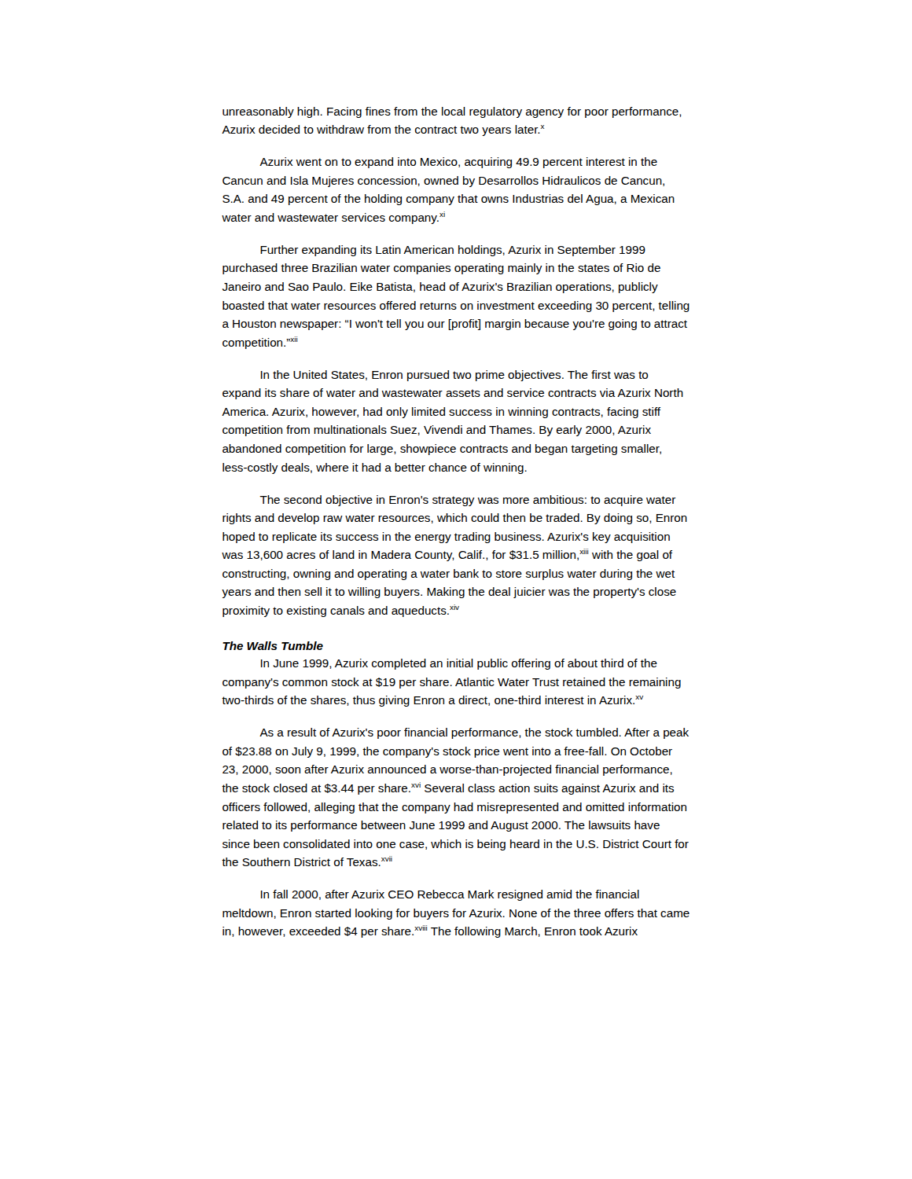unreasonably high. Facing fines from the local regulatory agency for poor performance, Azurix decided to withdraw from the contract two years later.x
Azurix went on to expand into Mexico, acquiring 49.9 percent interest in the Cancun and Isla Mujeres concession, owned by Desarrollos Hidraulicos de Cancun, S.A. and 49 percent of the holding company that owns Industrias del Agua, a Mexican water and wastewater services company.xi
Further expanding its Latin American holdings, Azurix in September 1999 purchased three Brazilian water companies operating mainly in the states of Rio de Janeiro and Sao Paulo. Eike Batista, head of Azurix's Brazilian operations, publicly boasted that water resources offered returns on investment exceeding 30 percent, telling a Houston newspaper: “I won't tell you our [profit] margin because you're going to attract competition.”xii
In the United States, Enron pursued two prime objectives. The first was to expand its share of water and wastewater assets and service contracts via Azurix North America. Azurix, however, had only limited success in winning contracts, facing stiff competition from multinationals Suez, Vivendi and Thames. By early 2000, Azurix abandoned competition for large, showpiece contracts and began targeting smaller, less-costly deals, where it had a better chance of winning.
The second objective in Enron's strategy was more ambitious: to acquire water rights and develop raw water resources, which could then be traded. By doing so, Enron hoped to replicate its success in the energy trading business. Azurix's key acquisition was 13,600 acres of land in Madera County, Calif., for $31.5 million,xiii with the goal of constructing, owning and operating a water bank to store surplus water during the wet years and then sell it to willing buyers. Making the deal juicier was the property's close proximity to existing canals and aqueducts.xiv
The Walls Tumble
In June 1999, Azurix completed an initial public offering of about third of the company's common stock at $19 per share. Atlantic Water Trust retained the remaining two-thirds of the shares, thus giving Enron a direct, one-third interest in Azurix.xv
As a result of Azurix's poor financial performance, the stock tumbled. After a peak of $23.88 on July 9, 1999, the company's stock price went into a free-fall. On October 23, 2000, soon after Azurix announced a worse-than-projected financial performance, the stock closed at $3.44 per share.xvi Several class action suits against Azurix and its officers followed, alleging that the company had misrepresented and omitted information related to its performance between June 1999 and August 2000. The lawsuits have since been consolidated into one case, which is being heard in the U.S. District Court for the Southern District of Texas.xvii
In fall 2000, after Azurix CEO Rebecca Mark resigned amid the financial meltdown, Enron started looking for buyers for Azurix. None of the three offers that came in, however, exceeded $4 per share.xviii The following March, Enron took Azurix